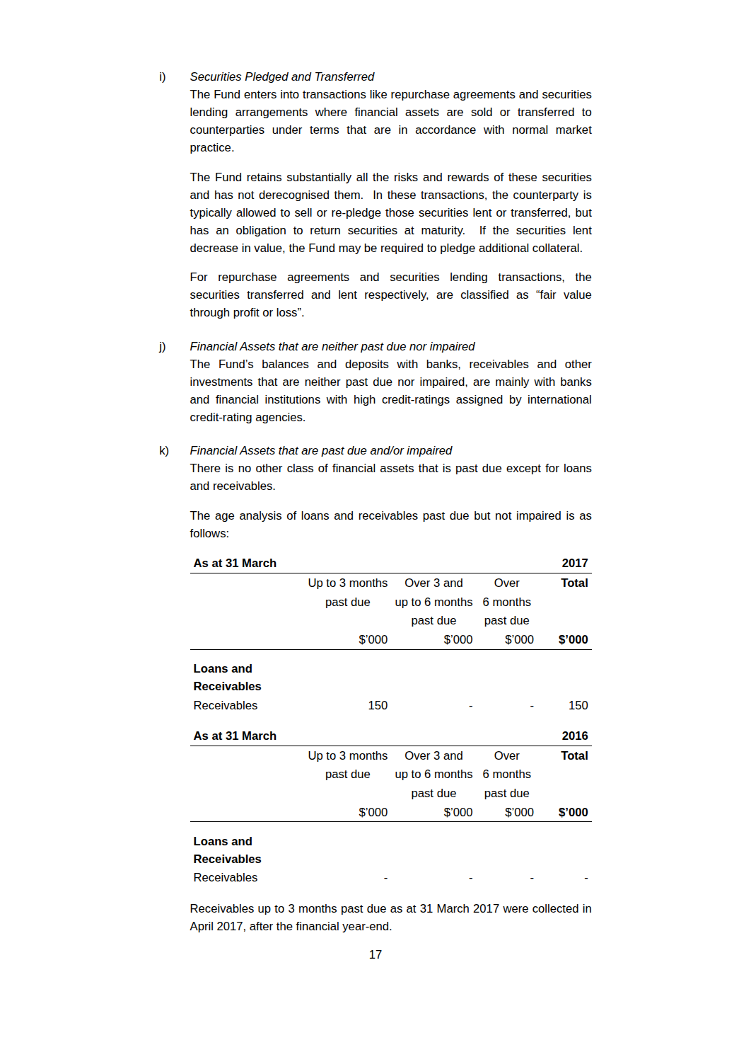i)
Securities Pledged and Transferred
The Fund enters into transactions like repurchase agreements and securities lending arrangements where financial assets are sold or transferred to counterparties under terms that are in accordance with normal market practice.
The Fund retains substantially all the risks and rewards of these securities and has not derecognised them. In these transactions, the counterparty is typically allowed to sell or re-pledge those securities lent or transferred, but has an obligation to return securities at maturity. If the securities lent decrease in value, the Fund may be required to pledge additional collateral.
For repurchase agreements and securities lending transactions, the securities transferred and lent respectively, are classified as “fair value through profit or loss”.
j)
Financial Assets that are neither past due nor impaired
The Fund’s balances and deposits with banks, receivables and other investments that are neither past due nor impaired, are mainly with banks and financial institutions with high credit-ratings assigned by international credit-rating agencies.
k)
Financial Assets that are past due and/or impaired
There is no other class of financial assets that is past due except for loans and receivables.
The age analysis of loans and receivables past due but not impaired is as follows:
| As at 31 March | | | | 2017 |
| | Up to 3 months | Over 3 and | Over | Total |
| | past due | up to 6 months | 6 months | |
| | | past due | past due | |
| | $’000 | $’000 | $’000 | $’000 |
| Loans and Receivables | | | | |
| Receivables | 150 | - | - | 150 |
| As at 31 March | | | | 2016 |
| | Up to 3 months | Over 3 and | Over | Total |
| | past due | up to 6 months | 6 months | |
| | | past due | past due | |
| | $’000 | $’000 | $’000 | $’000 |
| Loans and Receivables | | | | |
| Receivables | - | - | - | - |
Receivables up to 3 months past due as at 31 March 2017 were collected in April 2017, after the financial year-end.
17